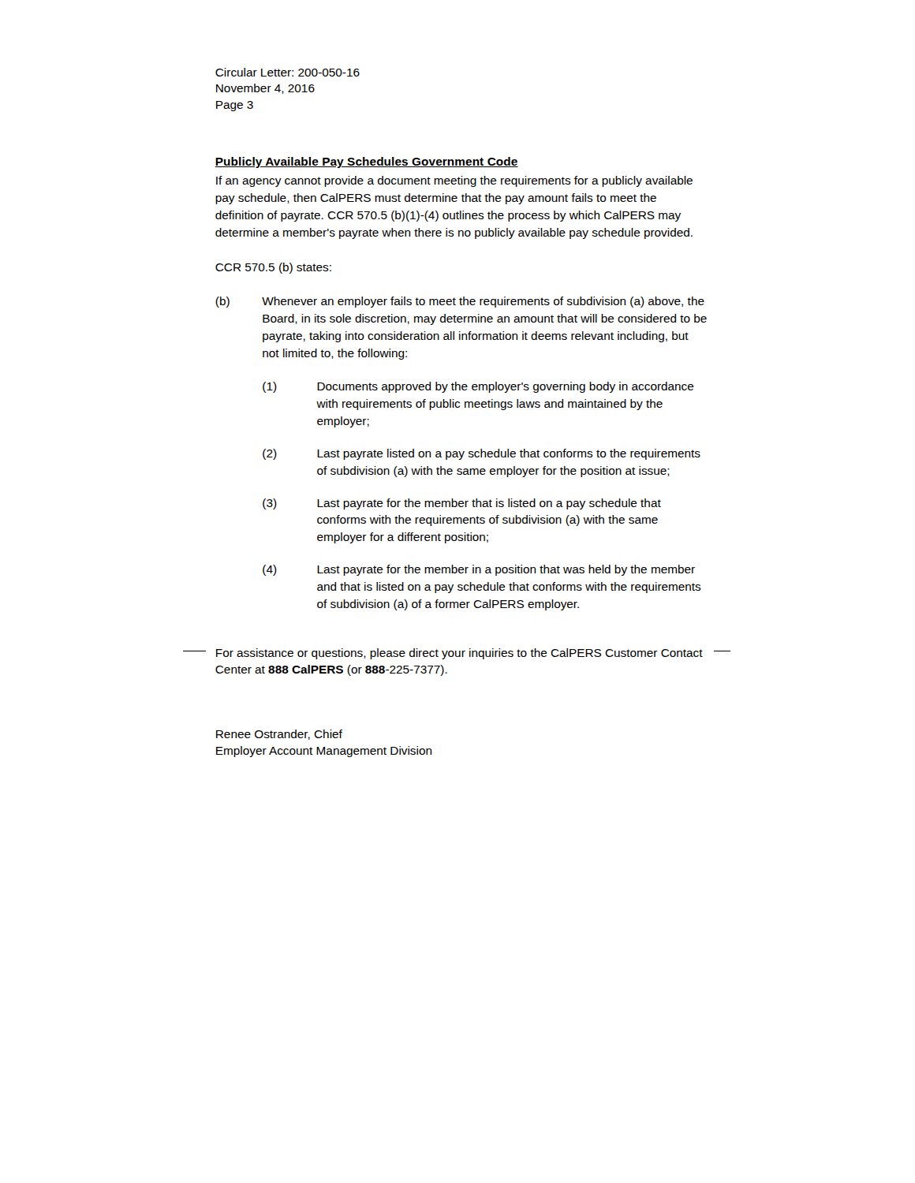Circular Letter: 200-050-16
November 4, 2016
Page 3
Publicly Available Pay Schedules Government Code
If an agency cannot provide a document meeting the requirements for a publicly available pay schedule, then CalPERS must determine that the pay amount fails to meet the definition of payrate. CCR 570.5 (b)(1)-(4) outlines the process by which CalPERS may determine a member's payrate when there is no publicly available pay schedule provided.
CCR 570.5 (b) states:
(b)
Whenever an employer fails to meet the requirements of subdivision (a) above, the Board, in its sole discretion, may determine an amount that will be considered to be payrate, taking into consideration all information it deems relevant including, but not limited to, the following:
(1)
Documents approved by the employer's governing body in accordance with requirements of public meetings laws and maintained by the employer;
(2)
Last payrate listed on a pay schedule that conforms to the requirements of subdivision (a) with the same employer for the position at issue;
(3)
Last payrate for the member that is listed on a pay schedule that conforms with the requirements of subdivision (a) with the same employer for a different position;
(4)
Last payrate for the member in a position that was held by the member and that is listed on a pay schedule that conforms with the requirements of subdivision (a) of a former CalPERS employer.
For assistance or questions, please direct your inquiries to the CalPERS Customer Contact Center at 888 CalPERS (or 888-225-7377).
Renee Ostrander, Chief
Employer Account Management Division